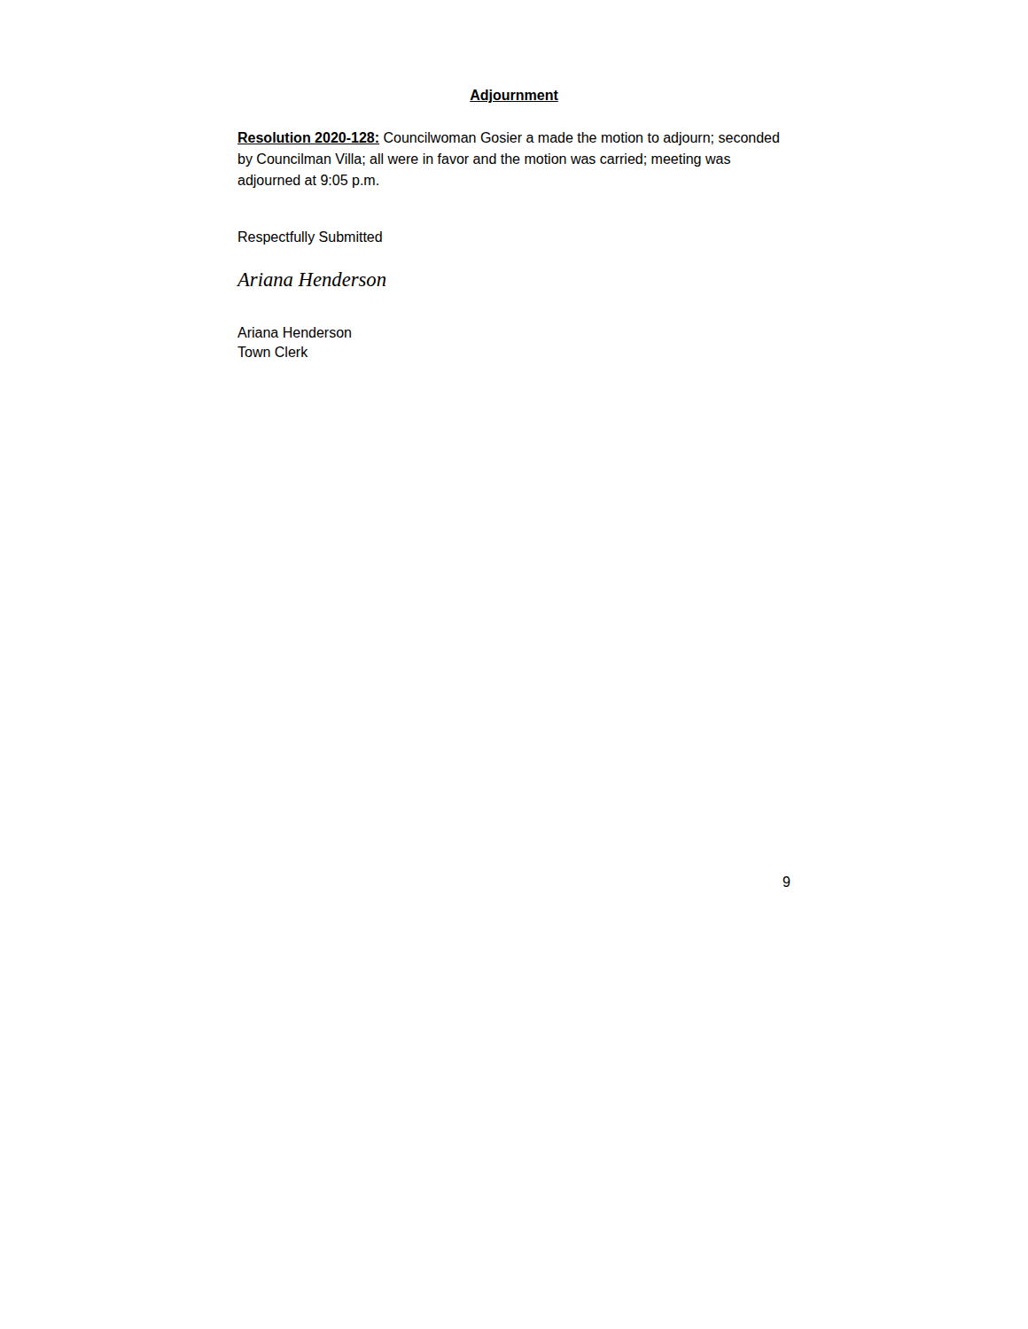Adjournment
Resolution 2020-128: Councilwoman Gosier a made the motion to adjourn; seconded by Councilman Villa; all were in favor and the motion was carried; meeting was adjourned at 9:05 p.m.
Respectfully Submitted
Ariana Henderson
Ariana Henderson
Town Clerk
9